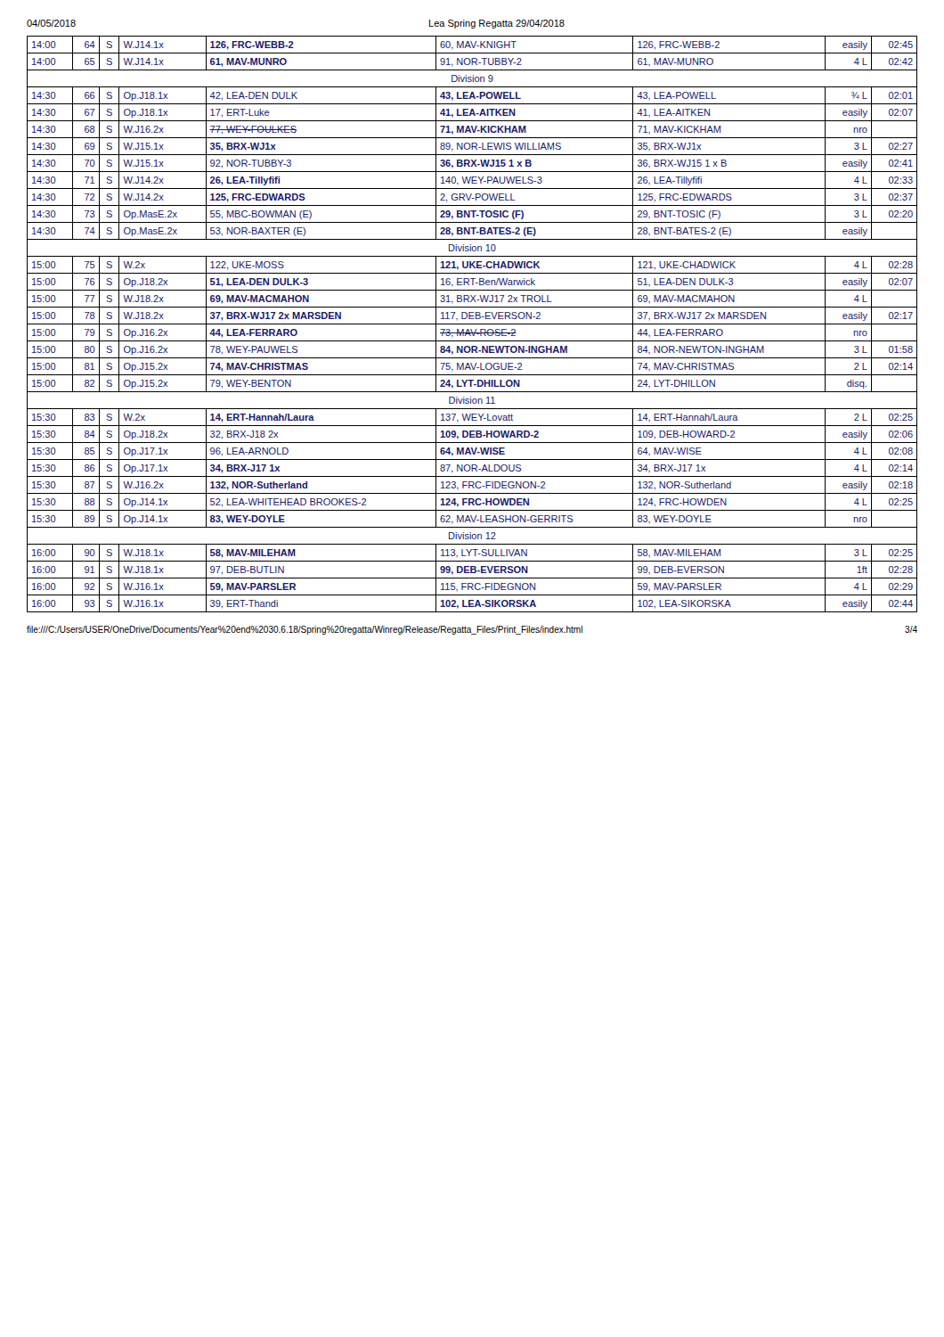04/05/2018
Lea Spring Regatta 29/04/2018
| 14:00 | 64 | S | W.J14.1x | 126, FRC-WEBB-2 | 60, MAV-KNIGHT | 126, FRC-WEBB-2 | easily | 02:45 |
| 14:00 | 65 | S | W.J14.1x | 61, MAV-MUNRO | 91, NOR-TUBBY-2 | 61, MAV-MUNRO | 4 L | 02:42 |
| Division 9 |
| 14:30 | 66 | S | Op.J18.1x | 42, LEA-DEN DULK | 43, LEA-POWELL | 43, LEA-POWELL | ¾ L | 02:01 |
| 14:30 | 67 | S | Op.J18.1x | 17, ERT-Luke | 41, LEA-AITKEN | 41, LEA-AITKEN | easily | 02:07 |
| 14:30 | 68 | S | W.J16.2x | 77, WEY-FOULKES | 71, MAV-KICKHAM | 71, MAV-KICKHAM | nro | |
| 14:30 | 69 | S | W.J15.1x | 35, BRX-WJ1x | 89, NOR-LEWIS WILLIAMS | 35, BRX-WJ1x | 3 L | 02:27 |
| 14:30 | 70 | S | W.J15.1x | 92, NOR-TUBBY-3 | 36, BRX-WJ15 1 x B | 36, BRX-WJ15 1 x B | easily | 02:41 |
| 14:30 | 71 | S | W.J14.2x | 26, LEA-Tillyfifi | 140, WEY-PAUWELS-3 | 26, LEA-Tillyfifi | 4 L | 02:33 |
| 14:30 | 72 | S | W.J14.2x | 125, FRC-EDWARDS | 2, GRV-POWELL | 125, FRC-EDWARDS | 3 L | 02:37 |
| 14:30 | 73 | S | Op.MasE.2x | 55, MBC-BOWMAN (E) | 29, BNT-TOSIC (F) | 29, BNT-TOSIC (F) | 3 L | 02:20 |
| 14:30 | 74 | S | Op.MasE.2x | 53, NOR-BAXTER (E) | 28, BNT-BATES-2 (E) | 28, BNT-BATES-2 (E) | easily | |
| Division 10 |
| 15:00 | 75 | S | W.2x | 122, UKE-MOSS | 121, UKE-CHADWICK | 121, UKE-CHADWICK | 4 L | 02:28 |
| 15:00 | 76 | S | Op.J18.2x | 51, LEA-DEN DULK-3 | 16, ERT-Ben/Warwick | 51, LEA-DEN DULK-3 | easily | 02:07 |
| 15:00 | 77 | S | W.J18.2x | 69, MAV-MACMAHON | 31, BRX-WJ17 2x TROLL | 69, MAV-MACMAHON | 4 L | |
| 15:00 | 78 | S | W.J18.2x | 37, BRX-WJ17 2x MARSDEN | 117, DEB-EVERSON-2 | 37, BRX-WJ17 2x MARSDEN | easily | 02:17 |
| 15:00 | 79 | S | Op.J16.2x | 44, LEA-FERRARO | 73, MAV-ROSE-2 | 44, LEA-FERRARO | nro | |
| 15:00 | 80 | S | Op.J16.2x | 78, WEY-PAUWELS | 84, NOR-NEWTON-INGHAM | 84, NOR-NEWTON-INGHAM | 3 L | 01:58 |
| 15:00 | 81 | S | Op.J15.2x | 74, MAV-CHRISTMAS | 75, MAV-LOGUE-2 | 74, MAV-CHRISTMAS | 2 L | 02:14 |
| 15:00 | 82 | S | Op.J15.2x | 79, WEY-BENTON | 24, LYT-DHILLON | 24, LYT-DHILLON | disq. | |
| Division 11 |
| 15:30 | 83 | S | W.2x | 14, ERT-Hannah/Laura | 137, WEY-Lovatt | 14, ERT-Hannah/Laura | 2 L | 02:25 |
| 15:30 | 84 | S | Op.J18.2x | 32, BRX-J18 2x | 109, DEB-HOWARD-2 | 109, DEB-HOWARD-2 | easily | 02:06 |
| 15:30 | 85 | S | Op.J17.1x | 96, LEA-ARNOLD | 64, MAV-WISE | 64, MAV-WISE | 4 L | 02:08 |
| 15:30 | 86 | S | Op.J17.1x | 34, BRX-J17 1x | 87, NOR-ALDOUS | 34, BRX-J17 1x | 4 L | 02:14 |
| 15:30 | 87 | S | W.J16.2x | 132, NOR-Sutherland | 123, FRC-FIDEGNON-2 | 132, NOR-Sutherland | easily | 02:18 |
| 15:30 | 88 | S | Op.J14.1x | 52, LEA-WHITEHEAD BROOKES-2 | 124, FRC-HOWDEN | 124, FRC-HOWDEN | 4 L | 02:25 |
| 15:30 | 89 | S | Op.J14.1x | 83, WEY-DOYLE | 62, MAV-LEASHON-GERRITS | 83, WEY-DOYLE | nro | |
| Division 12 |
| 16:00 | 90 | S | W.J18.1x | 58, MAV-MILEHAM | 113, LYT-SULLIVAN | 58, MAV-MILEHAM | 3 L | 02:25 |
| 16:00 | 91 | S | W.J18.1x | 97, DEB-BUTLIN | 99, DEB-EVERSON | 99, DEB-EVERSON | 1ft | 02:28 |
| 16:00 | 92 | S | W.J16.1x | 59, MAV-PARSLER | 115, FRC-FIDEGNON | 59, MAV-PARSLER | 4 L | 02:29 |
| 16:00 | 93 | S | W.J16.1x | 39, ERT-Thandi | 102, LEA-SIKORSKA | 102, LEA-SIKORSKA | easily | 02:44 |
file:///C:/Users/USER/OneDrive/Documents/Year%20end%2030.6.18/Spring%20regatta/Winreg/Release/Regatta_Files/Print_Files/index.html
3/4